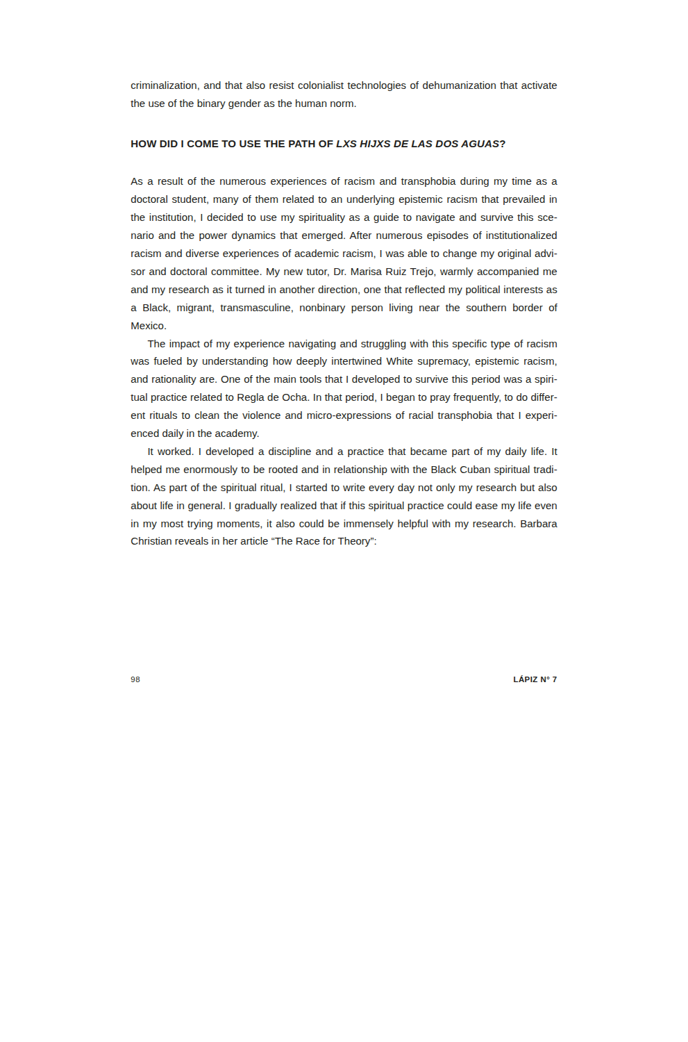criminalization, and that also resist colonialist technologies of dehumanization that activate the use of the binary gender as the human norm.
How did I come to use the path of lxs hijxs de las dos aguas?
As a result of the numerous experiences of racism and transphobia during my time as a doctoral student, many of them related to an underlying epistemic racism that prevailed in the institution, I decided to use my spirituality as a guide to navigate and survive this scenario and the power dynamics that emerged. After numerous episodes of institutionalized racism and diverse experiences of academic racism, I was able to change my original advisor and doctoral committee. My new tutor, Dr. Marisa Ruiz Trejo, warmly accompanied me and my research as it turned in another direction, one that reflected my political interests as a Black, migrant, transmasculine, nonbinary person living near the southern border of Mexico.
The impact of my experience navigating and struggling with this specific type of racism was fueled by understanding how deeply intertwined White supremacy, epistemic racism, and rationality are. One of the main tools that I developed to survive this period was a spiritual practice related to Regla de Ocha. In that period, I began to pray frequently, to do different rituals to clean the violence and micro-expressions of racial transphobia that I experienced daily in the academy.
It worked. I developed a discipline and a practice that became part of my daily life. It helped me enormously to be rooted and in relationship with the Black Cuban spiritual tradition. As part of the spiritual ritual, I started to write every day not only my research but also about life in general. I gradually realized that if this spiritual practice could ease my life even in my most trying moments, it also could be immensely helpful with my research. Barbara Christian reveals in her article “The Race for Theory”:
98 LÁPIZ N° 7